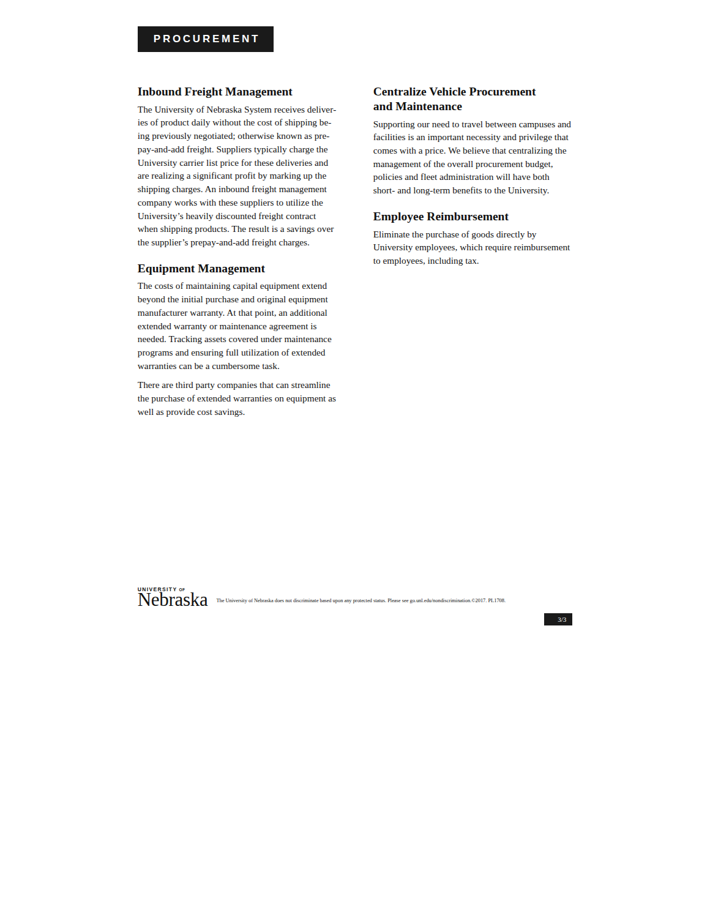PROCUREMENT
Inbound Freight Management
The University of Nebraska System receives deliveries of product daily without the cost of shipping being previously negotiated; otherwise known as prepay-and-add freight. Suppliers typically charge the University carrier list price for these deliveries and are realizing a significant profit by marking up the shipping charges. An inbound freight management company works with these suppliers to utilize the University’s heavily discounted freight contract when shipping products. The result is a savings over the supplier’s prepay-and-add freight charges.
Equipment Management
The costs of maintaining capital equipment extend beyond the initial purchase and original equipment manufacturer warranty. At that point, an additional extended warranty or maintenance agreement is needed. Tracking assets covered under maintenance programs and ensuring full utilization of extended warranties can be a cumbersome task.
There are third party companies that can streamline the purchase of extended warranties on equipment as well as provide cost savings.
Centralize Vehicle Procurement
and Maintenance
Supporting our need to travel between campuses and facilities is an important necessity and privilege that comes with a price. We believe that centralizing the management of the overall procurement budget, policies and fleet administration will have both short- and long-term benefits to the University.
Employee Reimbursement
Eliminate the purchase of goods directly by University employees, which require reimbursement to employees, including tax.
UNIVERSITY OF
Nebraska
The University of Nebraska does not discriminate based upon any protected status. Please see go.unl.edu/nondiscrimination.©2017. PL1708.
3/3